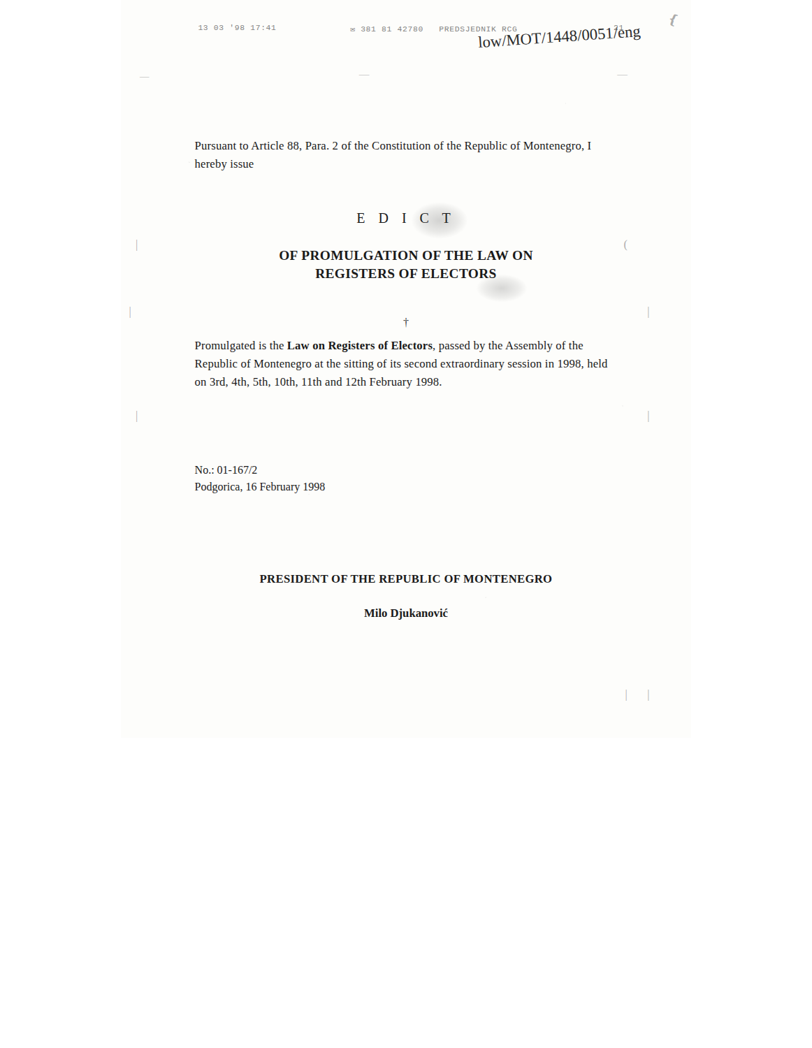13 03 '98 17:41 ✉ 381 81 42780 PREDSJEDNIK RCG 21
low/MOT/1448/0051/eng
❴ — — — | | | ( | | | |
Pursuant to Article 88, Para. 2 of the Constitution of the Republic of Montenegro, I hereby issue
E D I C T
OF PROMULGATION OF THE LAW ON
REGISTERS OF ELECTORS
†
Promulgated is the Law on Registers of Electors, passed by the Assembly of the Republic of Montenegro at the sitting of its second extraordinary session in 1998, held on 3rd, 4th, 5th, 10th, 11th and 12th February 1998.
No.: 01-167/2
Podgorica, 16 February 1998
PRESIDENT OF THE REPUBLIC OF MONTENEGRO
Milo Djukanović